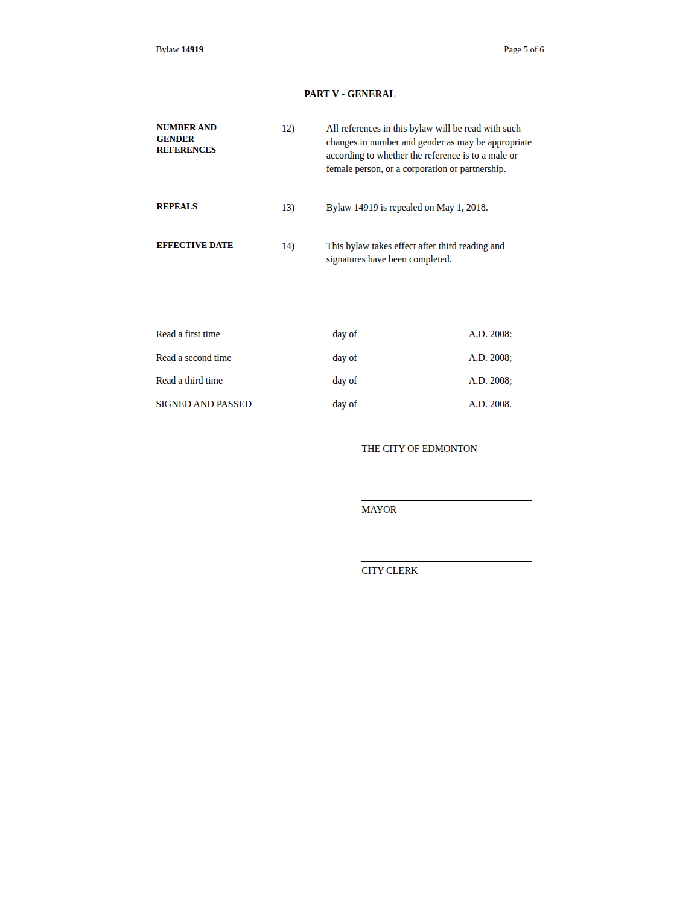Bylaw 14919
Page 5 of 6
PART V - GENERAL
| NUMBER AND GENDER REFERENCES | 12) | All references in this bylaw will be read with such changes in number and gender as may be appropriate according to whether the reference is to a male or female person, or a corporation or partnership. |
| REPEALS | 13) | Bylaw 14919 is repealed on May 1, 2018. |
| EFFECTIVE DATE | 14) | This bylaw takes effect after third reading and signatures have been completed. |
| Read a first time | day of | A.D. 2008; |
| Read a second time | day of | A.D. 2008; |
| Read a third time | day of | A.D. 2008; |
| SIGNED AND PASSED | day of | A.D. 2008. |
THE CITY OF EDMONTON
MAYOR
CITY CLERK